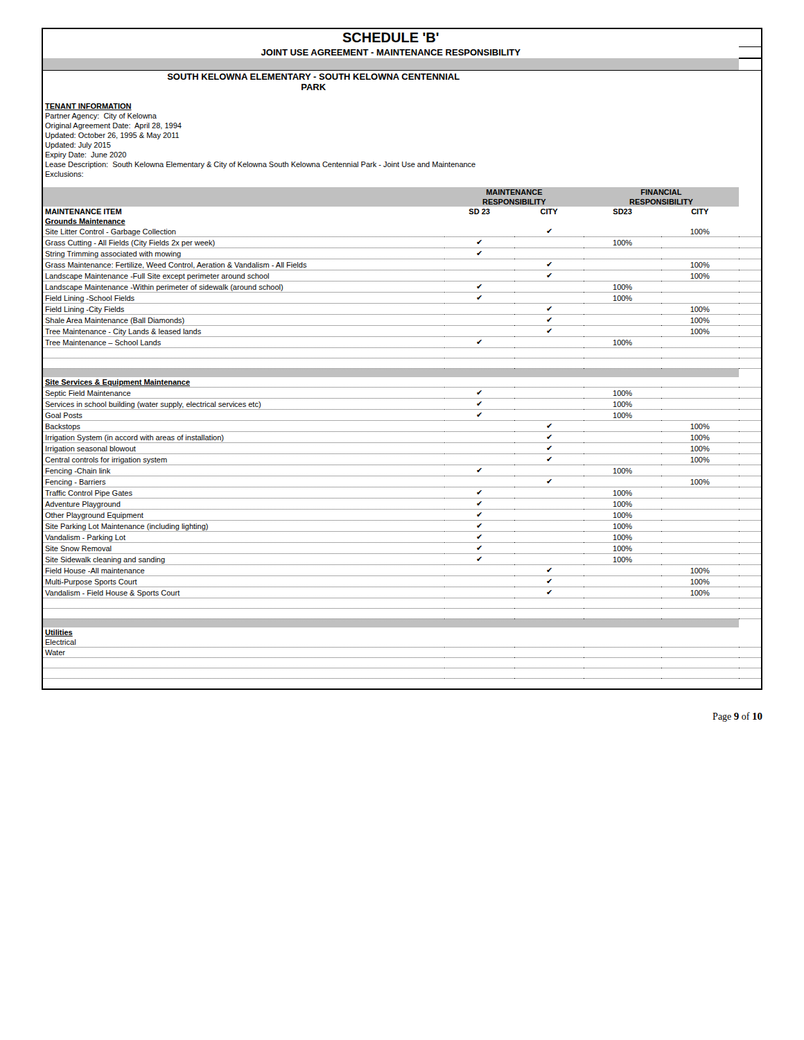| SCHEDULE 'B' | |
| JOINT USE AGREEMENT - MAINTENANCE RESPONSIBILITY | |
| SOUTH KELOWNA ELEMENTARY - SOUTH KELOWNA CENTENNIAL PARK | | | |
| TENANT INFORMATION | | | | | |
| Partner Agency: City of Kelowna | | | | | |
| Original Agreement Date: April 28, 1994 | | | | | |
| Updated: October 26, 1995 & May 2011 | | | | | |
| Updated: July 2015 | | | | | |
| Expiry Date: June 2020 | | | | | |
| Lease Description: South Kelowna Elementary & City of Kelowna South Kelowna Centennial Park - Joint Use and Maintenance | |
| Exclusions: | | | | | |
| | MAINTENANCE | FINANCIAL | |
| | RESPONSIBILITY | RESPONSIBILITY | |
| MAINTENANCE ITEM | SD 23 | CITY | SD23 | CITY | |
| Grounds Maintenance | | | | | |
| Site Litter Control - Garbage Collection | | ✔ | | 100% | |
| Grass Cutting - All Fields (City Fields 2x per week) | ✔ | | 100% | | |
| String Trimming associated with mowing | ✔ | | | | |
| Grass Maintenance: Fertilize, Weed Control, Aeration & Vandalism - All Fields | | ✔ | | 100% | |
| Landscape Maintenance -Full Site except perimeter around school | | ✔ | | 100% | |
| Landscape Maintenance -Within perimeter of sidewalk (around school) | ✔ | | 100% | | |
| Field Lining -School Fields | ✔ | | 100% | | |
| Field Lining -City Fields | | ✔ | | 100% | |
| Shale Area Maintenance (Ball Diamonds) | | ✔ | | 100% | |
| Tree Maintenance - City Lands & leased lands | | ✔ | | 100% | |
| Tree Maintenance – School Lands | ✔ | | 100% | | |
| Site Services & Equipment Maintenance | | | | | |
| Septic Field Maintenance | ✔ | | 100% | | |
| Services in school building (water supply, electrical services etc) | ✔ | | 100% | | |
| Goal Posts | ✔ | | 100% | | |
| Backstops | | ✔ | | 100% | |
| Irrigation System (in accord with areas of installation) | | ✔ | | 100% | |
| Irrigation seasonal blowout | | ✔ | | 100% | |
| Central controls for irrigation system | | ✔ | | 100% | |
| Fencing -Chain link | ✔ | | 100% | | |
| Fencing - Barriers | | ✔ | | 100% | |
| Traffic Control Pipe Gates | ✔ | | 100% | | |
| Adventure Playground | ✔ | | 100% | | |
| Other Playground Equipment | ✔ | | 100% | | |
| Site Parking Lot Maintenance (including lighting) | ✔ | | 100% | | |
| Vandalism - Parking Lot | ✔ | | 100% | | |
| Site Snow Removal | ✔ | | 100% | | |
| Site Sidewalk cleaning and sanding | ✔ | | 100% | | |
| Field House -All maintenance | | ✔ | | 100% | |
| Multi-Purpose Sports Court | | ✔ | | 100% | |
| Vandalism - Field House & Sports Court | | ✔ | | 100% | |
| Utilities | | | | | |
| Electrical | | | | | |
| Water | | | | | |
Page 9 of 10